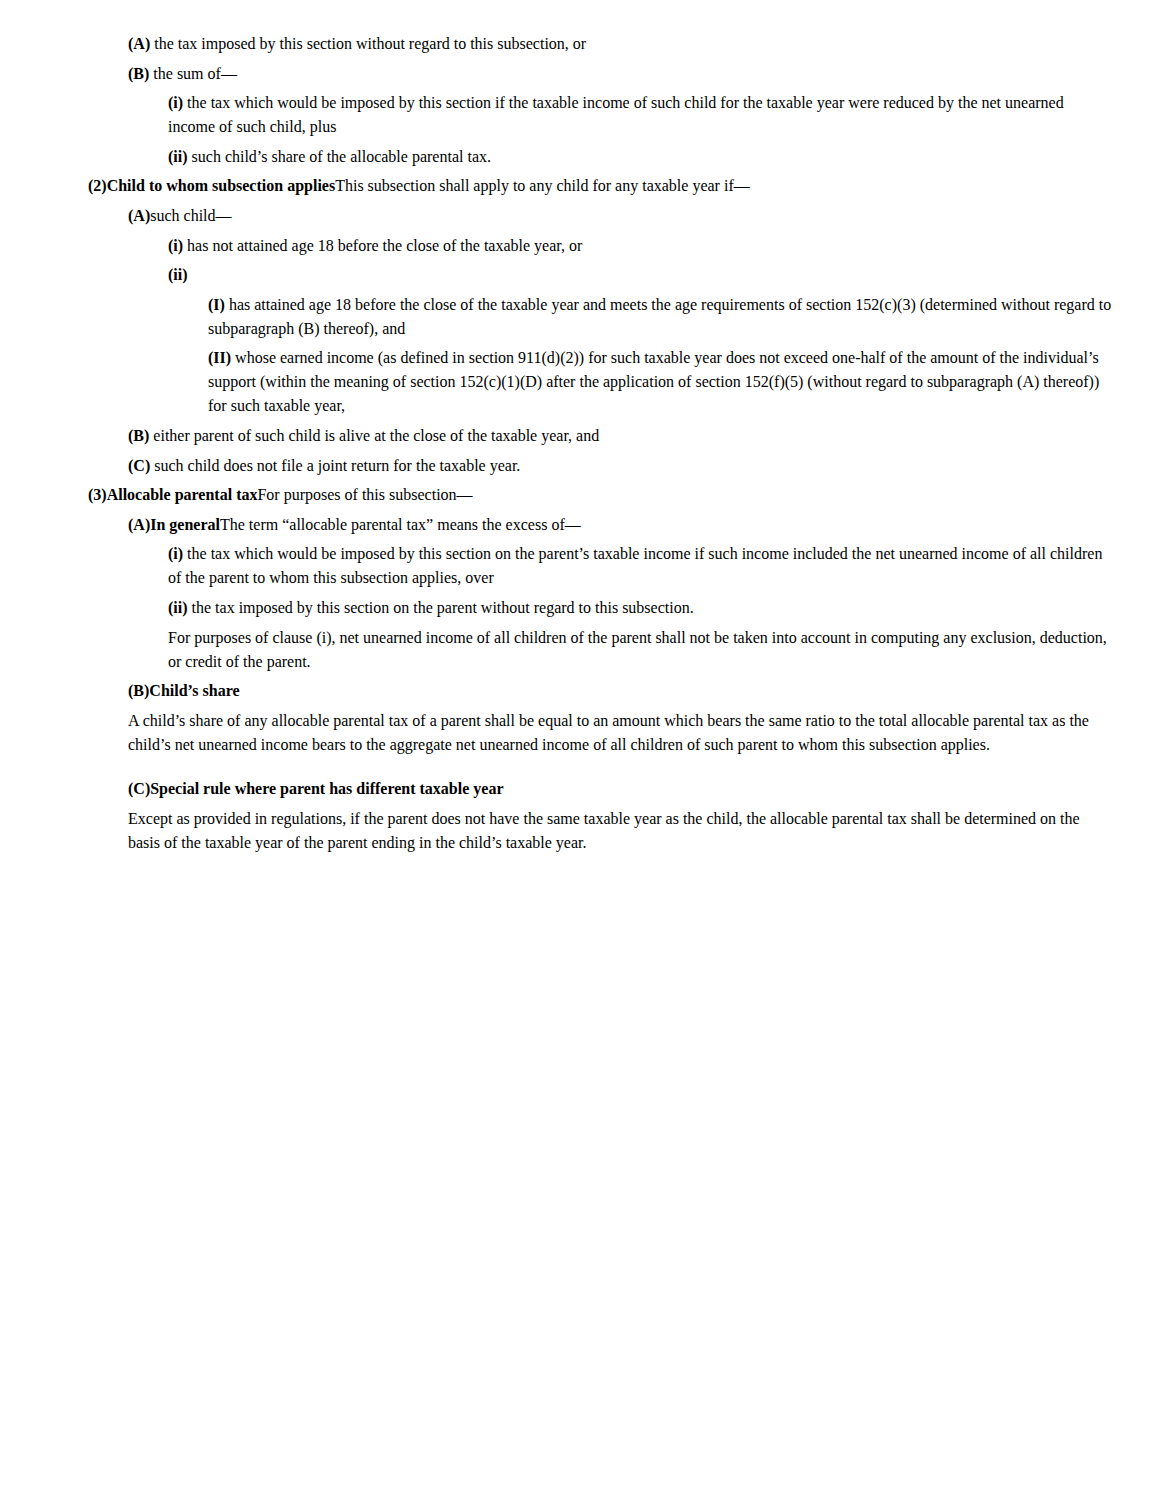(A) the tax imposed by this section without regard to this subsection, or
(B) the sum of—
(i) the tax which would be imposed by this section if the taxable income of such child for the taxable year were reduced by the net unearned income of such child, plus
(ii) such child’s share of the allocable parental tax.
(2)Child to whom subsection applies This subsection shall apply to any child for any taxable year if—
(A) such child—
(i) has not attained age 18 before the close of the taxable year, or
(ii)
(I) has attained age 18 before the close of the taxable year and meets the age requirements of section 152(c)(3) (determined without regard to subparagraph (B) thereof), and
(II) whose earned income (as defined in section 911(d)(2)) for such taxable year does not exceed one-half of the amount of the individual’s support (within the meaning of section 152(c)(1)(D) after the application of section 152(f)(5) (without regard to subparagraph (A) thereof)) for such taxable year,
(B) either parent of such child is alive at the close of the taxable year, and
(C) such child does not file a joint return for the taxable year.
(3)Allocable parental tax For purposes of this subsection—
(A)In general The term “allocable parental tax” means the excess of—
(i) the tax which would be imposed by this section on the parent’s taxable income if such income included the net unearned income of all children of the parent to whom this subsection applies, over
(ii) the tax imposed by this section on the parent without regard to this subsection.
For purposes of clause (i), net unearned income of all children of the parent shall not be taken into account in computing any exclusion, deduction, or credit of the parent.
(B)Child’s share
A child’s share of any allocable parental tax of a parent shall be equal to an amount which bears the same ratio to the total allocable parental tax as the child’s net unearned income bears to the aggregate net unearned income of all children of such parent to whom this subsection applies.
(C)Special rule where parent has different taxable year
Except as provided in regulations, if the parent does not have the same taxable year as the child, the allocable parental tax shall be determined on the basis of the taxable year of the parent ending in the child’s taxable year.